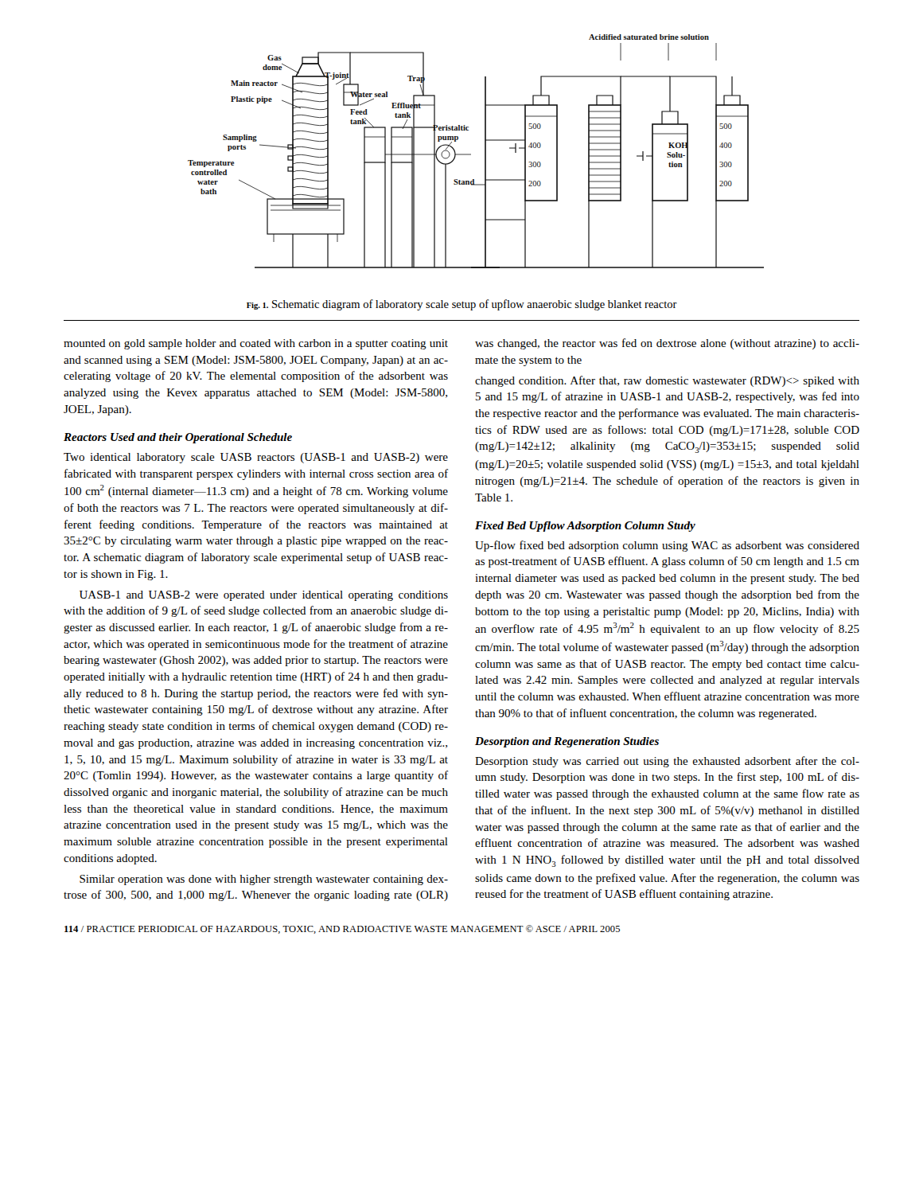Acidified saturated brine solution Gas dome Main reactor Plastic pipe Sampling ports Temperature controlled water bath T-joint Water seal Trap Feed tank Effluent tank Peristaltic pump Stand KOH Solu- tion 500 400 300 200 500 400 300 200
Fig. 1. Schematic diagram of laboratory scale setup of upflow anaerobic sludge blanket reactor
mounted on gold sample holder and coated with carbon in a sputter coating unit and scanned using a SEM (Model: JSM-5800, JOEL Company, Japan) at an accelerating voltage of 20 kV. The elemental composition of the adsorbent was analyzed using the Kevex apparatus attached to SEM (Model: JSM-5800, JOEL, Japan).
Reactors Used and their Operational Schedule
Two identical laboratory scale UASB reactors (UASB-1 and UASB-2) were fabricated with transparent perspex cylinders with internal cross section area of 100 cm2 (internal diameter—11.3 cm) and a height of 78 cm. Working volume of both the reactors was 7 L. The reactors were operated simultaneously at different feeding conditions. Temperature of the reactors was maintained at 35±2°C by circulating warm water through a plastic pipe wrapped on the reactor. A schematic diagram of laboratory scale experimental setup of UASB reactor is shown in Fig. 1.
UASB-1 and UASB-2 were operated under identical operating conditions with the addition of 9 g/L of seed sludge collected from an anaerobic sludge digester as discussed earlier. In each reactor, 1 g/L of anaerobic sludge from a reactor, which was operated in semicontinuous mode for the treatment of atrazine bearing wastewater (Ghosh 2002), was added prior to startup. The reactors were operated initially with a hydraulic retention time (HRT) of 24 h and then gradually reduced to 8 h. During the startup period, the reactors were fed with synthetic wastewater containing 150 mg/L of dextrose without any atrazine. After reaching steady state condition in terms of chemical oxygen demand (COD) removal and gas production, atrazine was added in increasing concentration viz., 1, 5, 10, and 15 mg/L. Maximum solubility of atrazine in water is 33 mg/L at 20°C (Tomlin 1994). However, as the wastewater contains a large quantity of dissolved organic and inorganic material, the solubility of atrazine can be much less than the theoretical value in standard conditions. Hence, the maximum atrazine concentration used in the present study was 15 mg/L, which was the maximum soluble atrazine concentration possible in the present experimental conditions adopted.
Similar operation was done with higher strength wastewater containing dextrose of 300, 500, and 1,000 mg/L. Whenever the organic loading rate (OLR) was changed, the reactor was fed on dextrose alone (without atrazine) to acclimate the system to the
changed condition. After that, raw domestic wastewater (RDW)<> spiked with 5 and 15 mg/L of atrazine in UASB-1 and UASB-2, respectively, was fed into the respective reactor and the performance was evaluated. The main characteristics of RDW used are as follows: total COD (mg/L)=171±28, soluble COD (mg/L)=142±12; alkalinity (mg CaCO3/l)=353±15; suspended solid (mg/L)=20±5; volatile suspended solid (VSS) (mg/L) =15±3, and total kjeldahl nitrogen (mg/L)=21±4. The schedule of operation of the reactors is given in Table 1.
Fixed Bed Upflow Adsorption Column Study
Up-flow fixed bed adsorption column using WAC as adsorbent was considered as post-treatment of UASB effluent. A glass column of 50 cm length and 1.5 cm internal diameter was used as packed bed column in the present study. The bed depth was 20 cm. Wastewater was passed though the adsorption bed from the bottom to the top using a peristaltic pump (Model: pp 20, Miclins, India) with an overflow rate of 4.95 m3/m2 h equivalent to an up flow velocity of 8.25 cm/min. The total volume of wastewater passed (m3/day) through the adsorption column was same as that of UASB reactor. The empty bed contact time calculated was 2.42 min. Samples were collected and analyzed at regular intervals until the column was exhausted. When effluent atrazine concentration was more than 90% to that of influent concentration, the column was regenerated.
Desorption and Regeneration Studies
Desorption study was carried out using the exhausted adsorbent after the column study. Desorption was done in two steps. In the first step, 100 mL of distilled water was passed through the exhausted column at the same flow rate as that of the influent. In the next step 300 mL of 5%(v/v) methanol in distilled water was passed through the column at the same rate as that of earlier and the effluent concentration of atrazine was measured. The adsorbent was washed with 1 N HNO3 followed by distilled water until the pH and total dissolved solids came down to the prefixed value. After the regeneration, the column was reused for the treatment of UASB effluent containing atrazine.
114 / PRACTICE PERIODICAL OF HAZARDOUS, TOXIC, AND RADIOACTIVE WASTE MANAGEMENT © ASCE / APRIL 2005